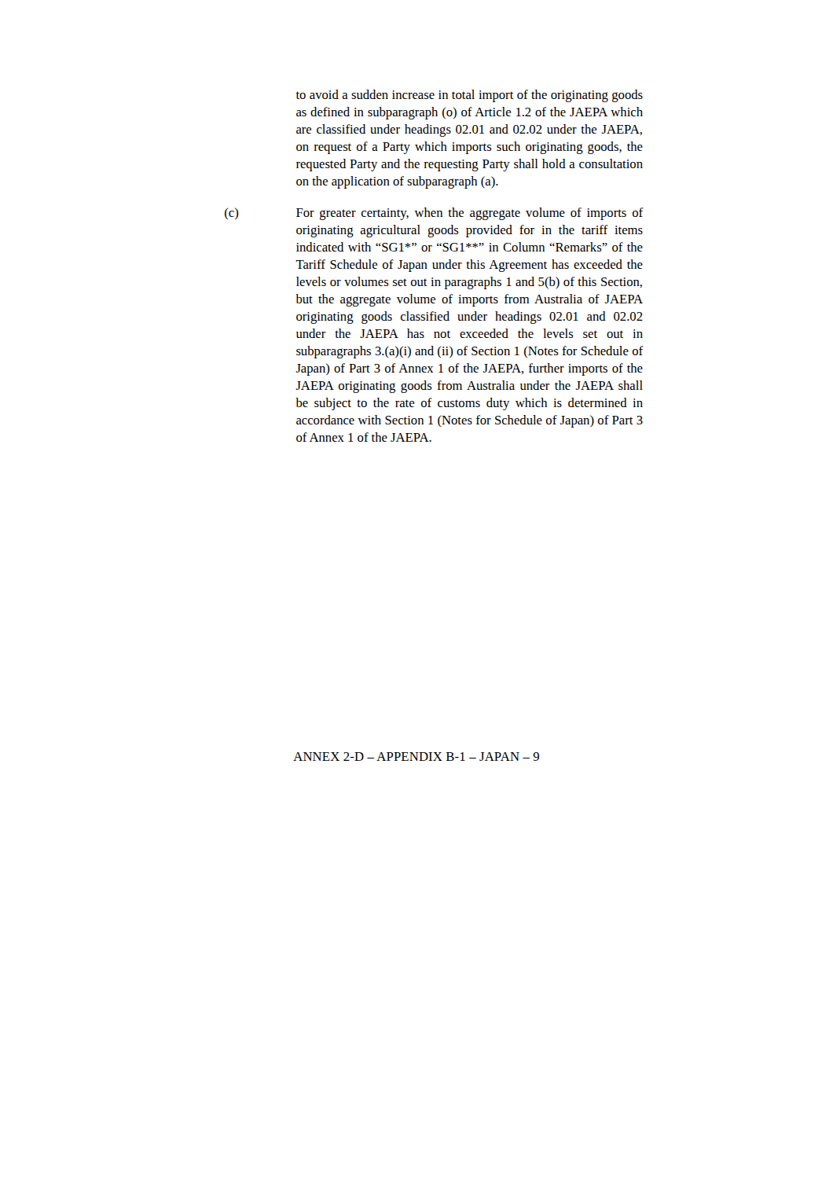to avoid a sudden increase in total import of the originating goods as defined in subparagraph (o) of Article 1.2 of the JAEPA which are classified under headings 02.01 and 02.02 under the JAEPA, on request of a Party which imports such originating goods, the requested Party and the requesting Party shall hold a consultation on the application of subparagraph (a).
(c)
For greater certainty, when the aggregate volume of imports of originating agricultural goods provided for in the tariff items indicated with “SG1*” or “SG1**” in Column “Remarks” of the Tariff Schedule of Japan under this Agreement has exceeded the levels or volumes set out in paragraphs 1 and 5(b) of this Section, but the aggregate volume of imports from Australia of JAEPA originating goods classified under headings 02.01 and 02.02 under the JAEPA has not exceeded the levels set out in subparagraphs 3.(a)(i) and (ii) of Section 1 (Notes for Schedule of Japan) of Part 3 of Annex 1 of the JAEPA, further imports of the JAEPA originating goods from Australia under the JAEPA shall be subject to the rate of customs duty which is determined in accordance with Section 1 (Notes for Schedule of Japan) of Part 3 of Annex 1 of the JAEPA.
ANNEX 2-D – APPENDIX B-1 – JAPAN – 9